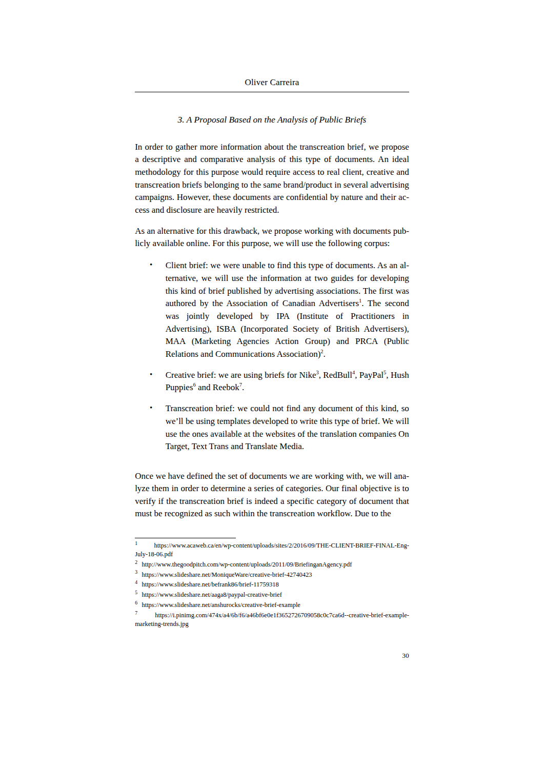Oliver Carreira
3. A Proposal Based on the Analysis of Public Briefs
In order to gather more information about the transcreation brief, we propose a descriptive and comparative analysis of this type of documents. An ideal methodology for this purpose would require access to real client, creative and transcreation briefs belonging to the same brand/product in several advertising campaigns. However, these documents are confidential by nature and their access and disclosure are heavily restricted.
As an alternative for this drawback, we propose working with documents publicly available online. For this purpose, we will use the following corpus:
Client brief: we were unable to find this type of documents. As an alternative, we will use the information at two guides for developing this kind of brief published by advertising associations. The first was authored by the Association of Canadian Advertisers1. The second was jointly developed by IPA (Institute of Practitioners in Advertising), ISBA (Incorporated Society of British Advertisers), MAA (Marketing Agencies Action Group) and PRCA (Public Relations and Communications Association)2.
Creative brief: we are using briefs for Nike3, RedBull4, PayPal5, Hush Puppies6 and Reebok7.
Transcreation brief: we could not find any document of this kind, so we’ll be using templates developed to write this type of brief. We will use the ones available at the websites of the translation companies On Target, Text Trans and Translate Media.
Once we have defined the set of documents we are working with, we will analyze them in order to determine a series of categories. Our final objective is to verify if the transcreation brief is indeed a specific category of document that must be recognized as such within the transcreation workflow. Due to the
1 https://www.acaweb.ca/en/wp-content/uploads/sites/2/2016/09/THE-CLIENT-BRIEF-FINAL-Eng-July-18-06.pdf
2 http://www.thegoodpitch.com/wp-content/uploads/2011/09/BriefinganAgency.pdf
3 https://www.slideshare.net/MoniqueWare/creative-brief-42740423
4 https://www.slideshare.net/befrank86/brief-11759318
5 https://www.slideshare.net/aaga8/paypal-creative-brief
6 https://www.slideshare.net/anshurocks/creative-brief-example
7 https://i.pinimg.com/474x/a4/6b/f6/a46bf6e0e1f3652726709058c0c7ca6d--creative-brief-example-marketing-trends.jpg
30